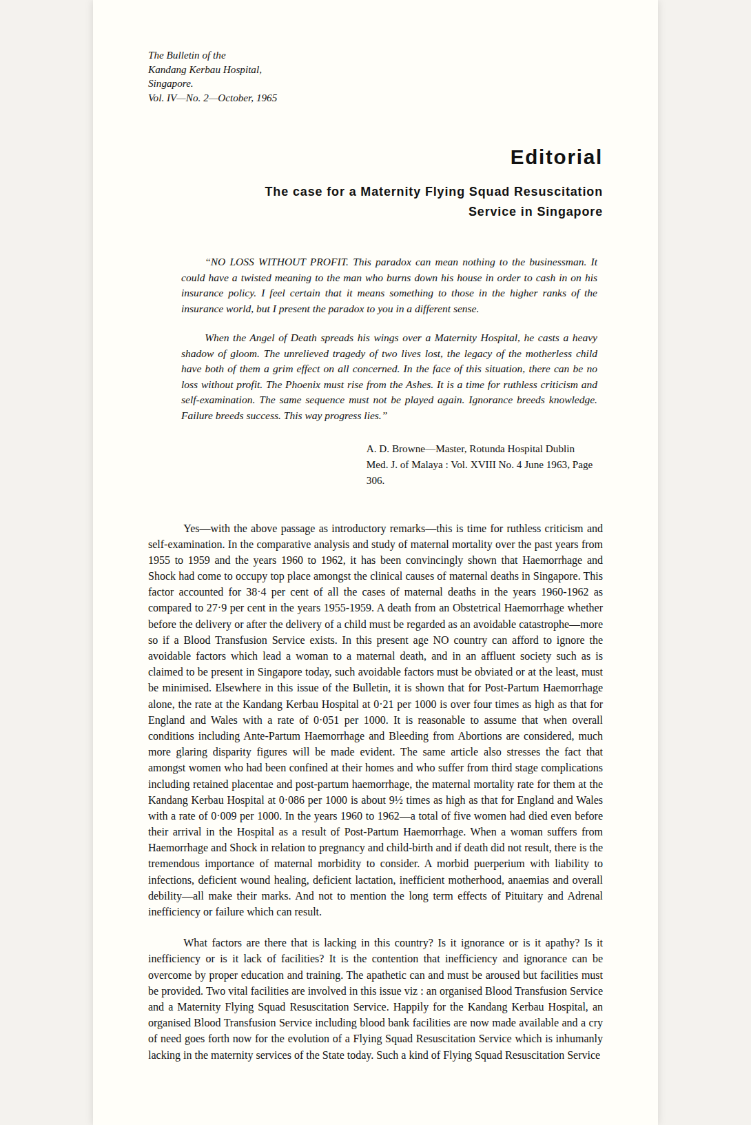The Bulletin of the
Kandang Kerbau Hospital,
Singapore.
Vol. IV—No. 2—October, 1965
Editorial
The case for a Maternity Flying Squad Resuscitation
Service in Singapore
“NO LOSS WITHOUT PROFIT. This paradox can mean nothing to the businessman. It could have a twisted meaning to the man who burns down his house in order to cash in on his insurance policy. I feel certain that it means something to those in the higher ranks of the insurance world, but I present the paradox to you in a different sense.
When the Angel of Death spreads his wings over a Maternity Hospital, he casts a heavy shadow of gloom. The unrelieved tragedy of two lives lost, the legacy of the motherless child have both of them a grim effect on all concerned. In the face of this situation, there can be no loss without profit. The Phoenix must rise from the Ashes. It is a time for ruthless criticism and self-examination. The same sequence must not be played again. Ignorance breeds knowledge. Failure breeds success. This way progress lies.”
A. D. Browne—Master, Rotunda Hospital Dublin
Med. J. of Malaya : Vol. XVIII No. 4 June 1963, Page 306.
Yes—with the above passage as introductory remarks—this is time for ruthless criticism and self-examination. In the comparative analysis and study of maternal mortality over the past years from 1955 to 1959 and the years 1960 to 1962, it has been convincingly shown that Haemorrhage and Shock had come to occupy top place amongst the clinical causes of maternal deaths in Singapore. This factor accounted for 38·4 per cent of all the cases of maternal deaths in the years 1960-1962 as compared to 27·9 per cent in the years 1955-1959. A death from an Obstetrical Haemorrhage whether before the delivery or after the delivery of a child must be regarded as an avoidable catastrophe—more so if a Blood Transfusion Service exists. In this present age NO country can afford to ignore the avoidable factors which lead a woman to a maternal death, and in an affluent society such as is claimed to be present in Singapore today, such avoidable factors must be obviated or at the least, must be minimised. Elsewhere in this issue of the Bulletin, it is shown that for Post-Partum Haemorrhage alone, the rate at the Kandang Kerbau Hospital at 0·21 per 1000 is over four times as high as that for England and Wales with a rate of 0·051 per 1000. It is reasonable to assume that when overall conditions including Ante-Partum Haemorrhage and Bleeding from Abortions are considered, much more glaring disparity figures will be made evident. The same article also stresses the fact that amongst women who had been confined at their homes and who suffer from third stage complications including retained placentae and post-partum haemorrhage, the maternal mortality rate for them at the Kandang Kerbau Hospital at 0·086 per 1000 is about 9½ times as high as that for England and Wales with a rate of 0·009 per 1000. In the years 1960 to 1962—a total of five women had died even before their arrival in the Hospital as a result of Post-Partum Haemorrhage. When a woman suffers from Haemorrhage and Shock in relation to pregnancy and child-birth and if death did not result, there is the tremendous importance of maternal morbidity to consider. A morbid puerperium with liability to infections, deficient wound healing, deficient lactation, inefficient motherhood, anaemias and overall debility—all make their marks. And not to mention the long term effects of Pituitary and Adrenal inefficiency or failure which can result.
What factors are there that is lacking in this country? Is it ignorance or is it apathy? Is it inefficiency or is it lack of facilities? It is the contention that inefficiency and ignorance can be overcome by proper education and training. The apathetic can and must be aroused but facilities must be provided. Two vital facilities are involved in this issue viz : an organised Blood Transfusion Service and a Maternity Flying Squad Resuscitation Service. Happily for the Kandang Kerbau Hospital, an organised Blood Transfusion Service including blood bank facilities are now made available and a cry of need goes forth now for the evolution of a Flying Squad Resuscitation Service which is inhumanly lacking in the maternity services of the State today. Such a kind of Flying Squad Resuscitation Service